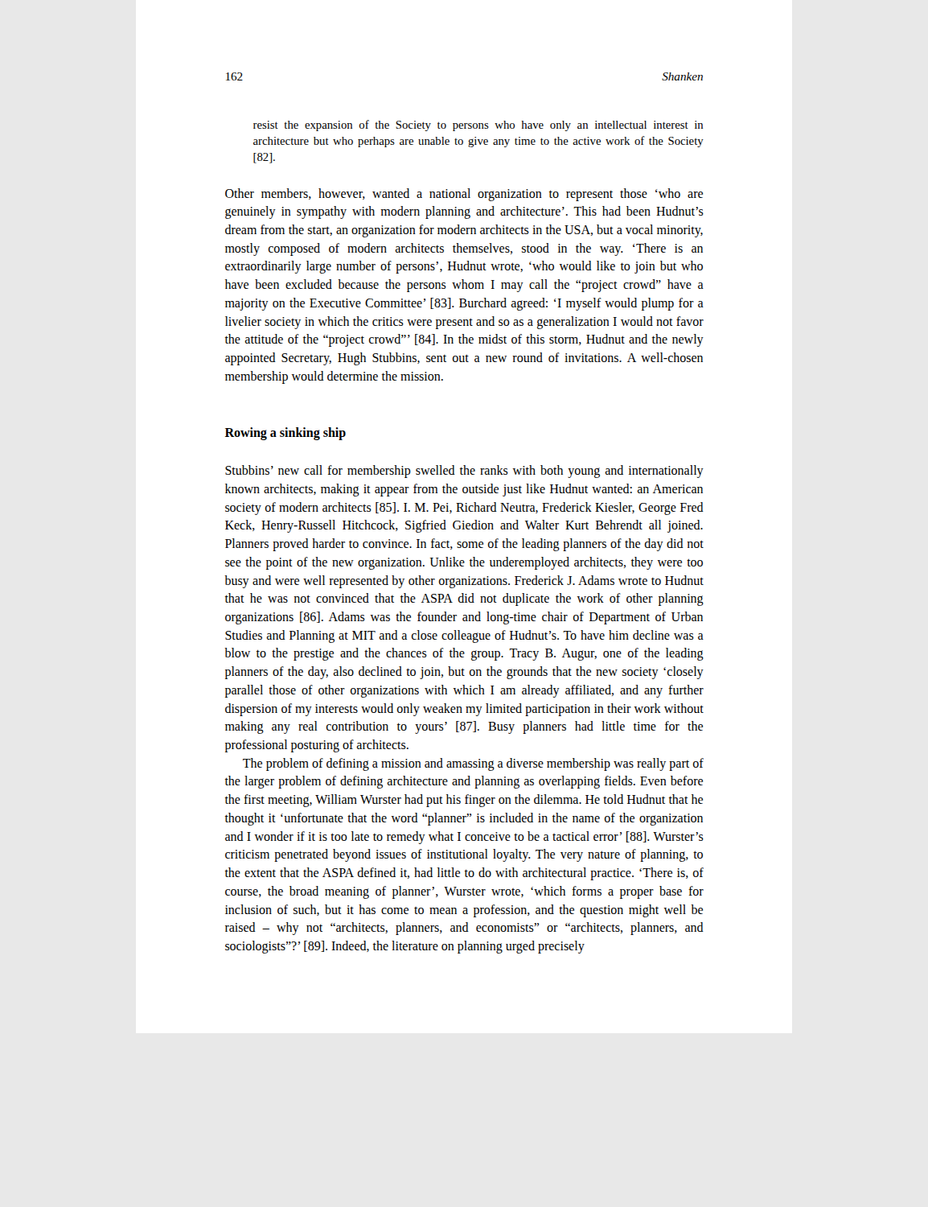162 Shanken
resist the expansion of the Society to persons who have only an intellectual interest in architecture but who perhaps are unable to give any time to the active work of the Society [82].
Other members, however, wanted a national organization to represent those ‘who are genuinely in sympathy with modern planning and architecture’. This had been Hudnut’s dream from the start, an organization for modern architects in the USA, but a vocal minority, mostly composed of modern architects themselves, stood in the way. ‘There is an extraordinarily large number of persons’, Hudnut wrote, ‘who would like to join but who have been excluded because the persons whom I may call the “project crowd” have a majority on the Executive Committee’ [83]. Burchard agreed: ‘I myself would plump for a livelier society in which the critics were present and so as a generalization I would not favor the attitude of the “project crowd”’ [84]. In the midst of this storm, Hudnut and the newly appointed Secretary, Hugh Stubbins, sent out a new round of invitations. A well-chosen membership would determine the mission.
Rowing a sinking ship
Stubbins’ new call for membership swelled the ranks with both young and internationally known architects, making it appear from the outside just like Hudnut wanted: an American society of modern architects [85]. I. M. Pei, Richard Neutra, Frederick Kiesler, George Fred Keck, Henry-Russell Hitchcock, Sigfried Giedion and Walter Kurt Behrendt all joined. Planners proved harder to convince. In fact, some of the leading planners of the day did not see the point of the new organization. Unlike the underemployed architects, they were too busy and were well represented by other organizations. Frederick J. Adams wrote to Hudnut that he was not convinced that the ASPA did not duplicate the work of other planning organizations [86]. Adams was the founder and long-time chair of Department of Urban Studies and Planning at MIT and a close colleague of Hudnut’s. To have him decline was a blow to the prestige and the chances of the group. Tracy B. Augur, one of the leading planners of the day, also declined to join, but on the grounds that the new society ‘closely parallel those of other organizations with which I am already affiliated, and any further dispersion of my interests would only weaken my limited participation in their work without making any real contribution to yours’ [87]. Busy planners had little time for the professional posturing of architects.
The problem of defining a mission and amassing a diverse membership was really part of the larger problem of defining architecture and planning as overlapping fields. Even before the first meeting, William Wurster had put his finger on the dilemma. He told Hudnut that he thought it ‘unfortunate that the word “planner” is included in the name of the organization and I wonder if it is too late to remedy what I conceive to be a tactical error’ [88]. Wurster’s criticism penetrated beyond issues of institutional loyalty. The very nature of planning, to the extent that the ASPA defined it, had little to do with architectural practice. ‘There is, of course, the broad meaning of planner’, Wurster wrote, ‘which forms a proper base for inclusion of such, but it has come to mean a profession, and the question might well be raised – why not “architects, planners, and economists” or “architects, planners, and sociologists”?’ [89]. Indeed, the literature on planning urged precisely